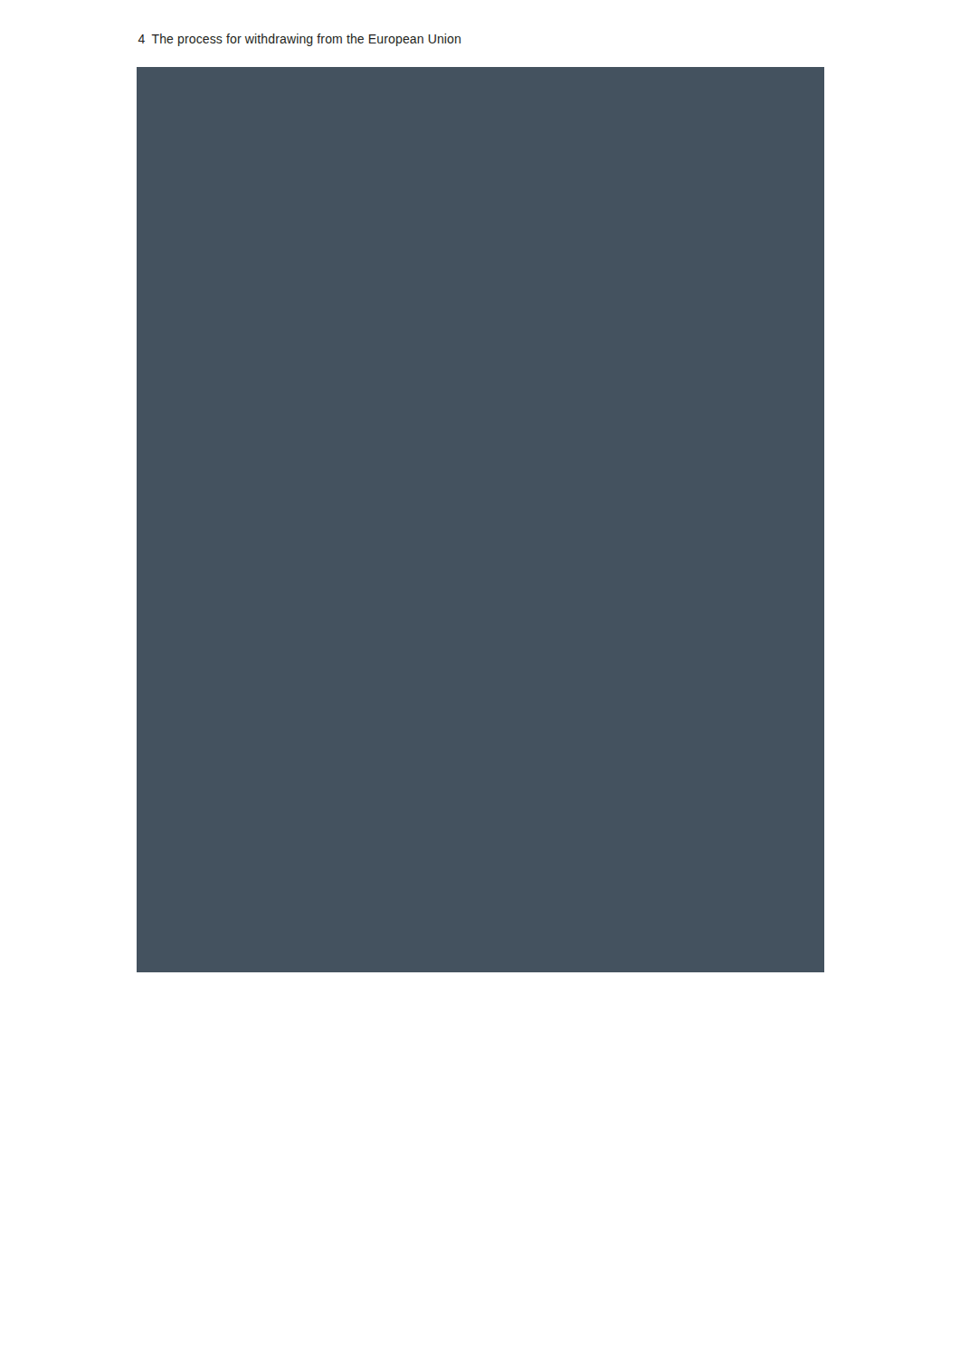4 The process for withdrawing from the European Union